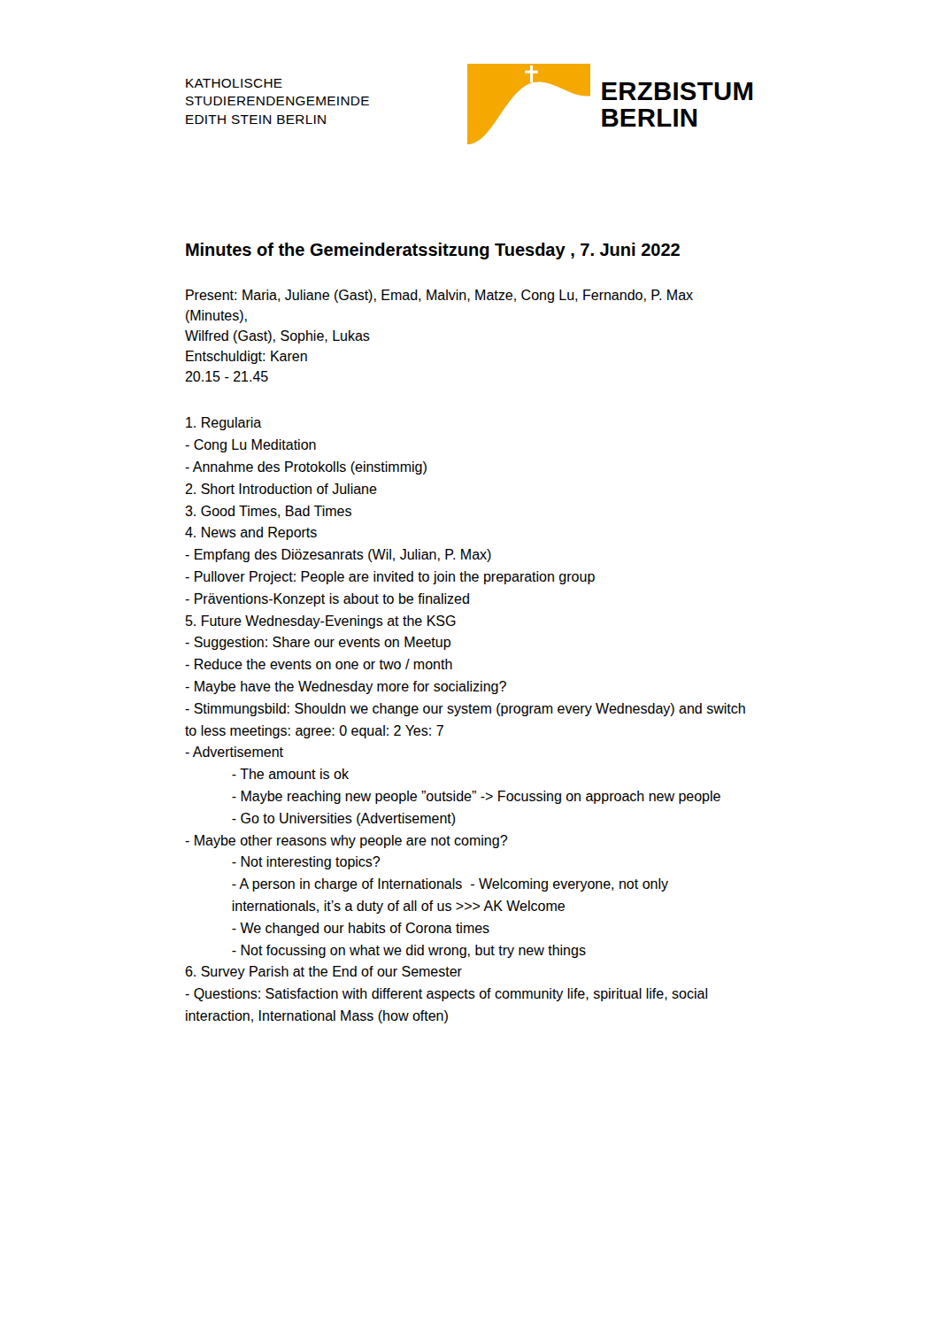KATHOLISCHE STUDIERENDENGEMEINDE
EDITH STEIN BERLIN
ERZBISTUM
BERLIN
Minutes of the Gemeinderatssitzung Tuesday , 7. Juni 2022
Present: Maria, Juliane (Gast), Emad, Malvin, Matze, Cong Lu, Fernando, P. Max (Minutes),
Wilfred (Gast), Sophie, Lukas
Entschuldigt: Karen
20.15 - 21.45
1. Regularia
- Cong Lu Meditation
- Annahme des Protokolls (einstimmig)
2. Short Introduction of Juliane
3. Good Times, Bad Times
4. News and Reports
- Empfang des Diözesanrats (Wil, Julian, P. Max)
- Pullover Project: People are invited to join the preparation group
- Präventions-Konzept is about to be finalized
5. Future Wednesday-Evenings at the KSG
- Suggestion: Share our events on Meetup
- Reduce the events on one or two / month
- Maybe have the Wednesday more for socializing?
- Stimmungsbild: Shouldn we change our system (program every Wednesday) and switch to less meetings: agree: 0 equal: 2 Yes: 7
- Advertisement
- The amount is ok
- Maybe reaching new people ”outside” -> Focussing on approach new people
- Go to Universities (Advertisement)
- Maybe other reasons why people are not coming?
- Not interesting topics?
- A person in charge of Internationals - Welcoming everyone, not only internationals, it’s a duty of all of us >>> AK Welcome
- We changed our habits of Corona times
- Not focussing on what we did wrong, but try new things
6. Survey Parish at the End of our Semester
- Questions: Satisfaction with different aspects of community life, spiritual life, social interaction, International Mass (how often)